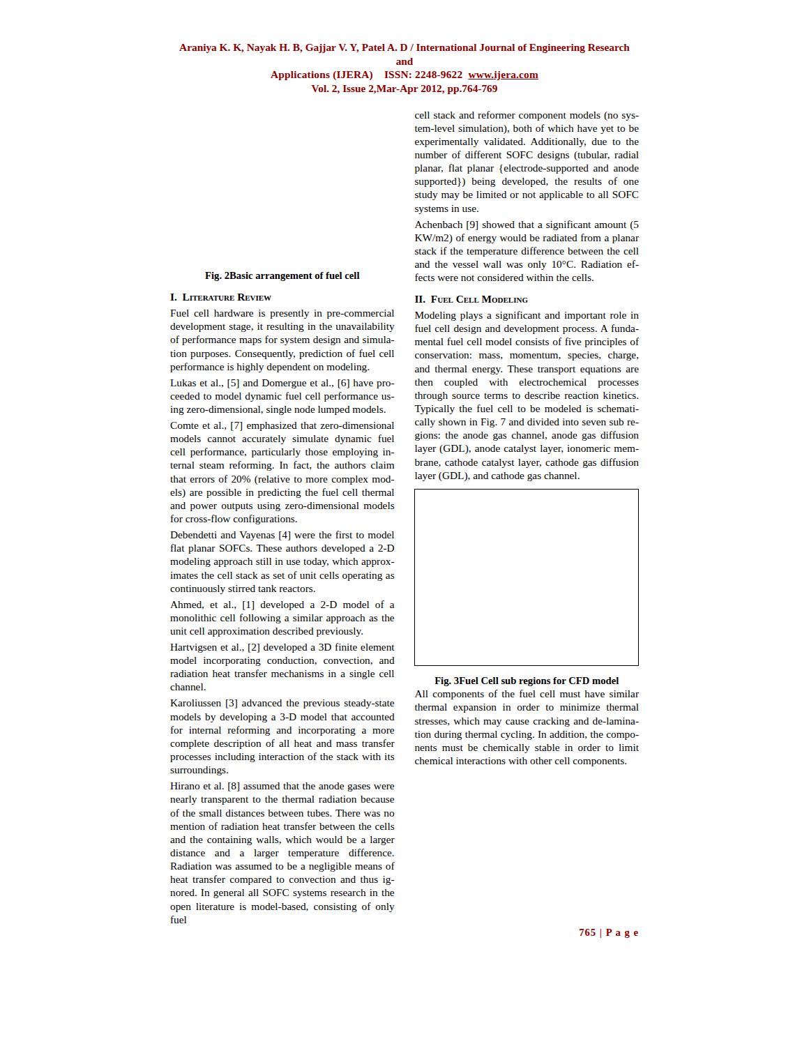Araniya K. K, Nayak H. B, Gajjar V. Y, Patel A. D / International Journal of Engineering Research and
Applications (IJERA) ISSN: 2248-9622 www.ijera.com
Vol. 2, Issue 2,Mar-Apr 2012, pp.764-769
Fig. 2 Basic arrangement of fuel cell
I. Literature Review
Fuel cell hardware is presently in pre-commercial development stage, it resulting in the unavailability of performance maps for system design and simulation purposes. Consequently, prediction of fuel cell performance is highly dependent on modeling.
Lukas et al., [5] and Domergue et al., [6] have proceeded to model dynamic fuel cell performance using zero-dimensional, single node lumped models.
Comte et al., [7] emphasized that zero-dimensional models cannot accurately simulate dynamic fuel cell performance, particularly those employing internal steam reforming. In fact, the authors claim that errors of 20% (relative to more complex models) are possible in predicting the fuel cell thermal and power outputs using zero-dimensional models for cross-flow configurations.
Debendetti and Vayenas [4] were the first to model flat planar SOFCs. These authors developed a 2-D modeling approach still in use today, which approximates the cell stack as set of unit cells operating as continuously stirred tank reactors.
Ahmed, et al., [1] developed a 2-D model of a monolithic cell following a similar approach as the unit cell approximation described previously.
Hartvigsen et al., [2] developed a 3D finite element model incorporating conduction, convection, and radiation heat transfer mechanisms in a single cell channel.
Karoliussen [3] advanced the previous steady-state models by developing a 3-D model that accounted for internal reforming and incorporating a more complete description of all heat and mass transfer processes including interaction of the stack with its surroundings.
Hirano et al. [8] assumed that the anode gases were nearly transparent to the thermal radiation because of the small distances between tubes. There was no mention of radiation heat transfer between the cells and the containing walls, which would be a larger distance and a larger temperature difference. Radiation was assumed to be a negligible means of heat transfer compared to convection and thus ignored. In general all SOFC systems research in the open literature is model-based, consisting of only fuel
cell stack and reformer component models (no system-level simulation), both of which have yet to be experimentally validated. Additionally, due to the number of different SOFC designs (tubular, radial planar, flat planar {electrode-supported and anode supported}) being developed, the results of one study may be limited or not applicable to all SOFC systems in use.
Achenbach [9] showed that a significant amount (5 KW/m2) of energy would be radiated from a planar stack if the temperature difference between the cell and the vessel wall was only 10°C. Radiation effects were not considered within the cells.
II. Fuel Cell Modeling
Modeling plays a significant and important role in fuel cell design and development process. A fundamental fuel cell model consists of five principles of conservation: mass, momentum, species, charge, and thermal energy. These transport equations are then coupled with electrochemical processes through source terms to describe reaction kinetics. Typically the fuel cell to be modeled is schematically shown in Fig. 7 and divided into seven sub regions: the anode gas channel, anode gas diffusion layer (GDL), anode catalyst layer, ionomeric membrane, cathode catalyst layer, cathode gas diffusion layer (GDL), and cathode gas channel.
Fig. 3 Fuel Cell sub regions for CFD model
All components of the fuel cell must have similar thermal expansion in order to minimize thermal stresses, which may cause cracking and de-lamination during thermal cycling. In addition, the components must be chemically stable in order to limit chemical interactions with other cell components.
765 | P a g e